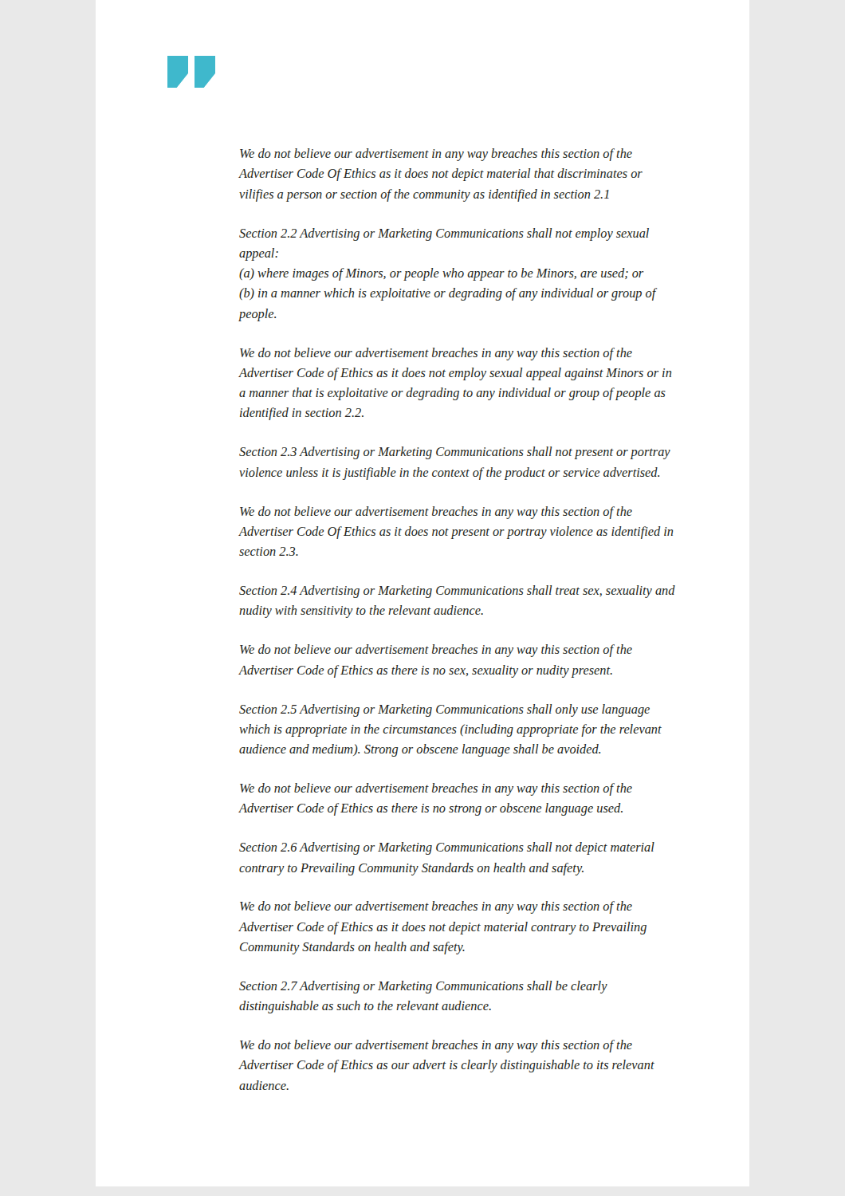We do not believe our advertisement in any way breaches this section of the Advertiser Code Of Ethics as it does not depict material that discriminates or vilifies a person or section of the community as identified in section 2.1
Section 2.2 Advertising or Marketing Communications shall not employ sexual appeal:
(a) where images of Minors, or people who appear to be Minors, are used; or
(b) in a manner which is exploitative or degrading of any individual or group of people.
We do not believe our advertisement breaches in any way this section of the Advertiser Code of Ethics as it does not employ sexual appeal against Minors or in a manner that is exploitative or degrading to any individual or group of people as identified in section 2.2.
Section 2.3 Advertising or Marketing Communications shall not present or portray violence unless it is justifiable in the context of the product or service advertised.
We do not believe our advertisement breaches in any way this section of the Advertiser Code Of Ethics as it does not present or portray violence as identified in section 2.3.
Section 2.4 Advertising or Marketing Communications shall treat sex, sexuality and nudity with sensitivity to the relevant audience.
We do not believe our advertisement breaches in any way this section of the Advertiser Code of Ethics as there is no sex, sexuality or nudity present.
Section 2.5 Advertising or Marketing Communications shall only use language which is appropriate in the circumstances (including appropriate for the relevant audience and medium). Strong or obscene language shall be avoided.
We do not believe our advertisement breaches in any way this section of the Advertiser Code of Ethics as there is no strong or obscene language used.
Section 2.6 Advertising or Marketing Communications shall not depict material contrary to Prevailing Community Standards on health and safety.
We do not believe our advertisement breaches in any way this section of the Advertiser Code of Ethics as it does not depict material contrary to Prevailing Community Standards on health and safety.
Section 2.7 Advertising or Marketing Communications shall be clearly distinguishable as such to the relevant audience.
We do not believe our advertisement breaches in any way this section of the Advertiser Code of Ethics as our advert is clearly distinguishable to its relevant audience.